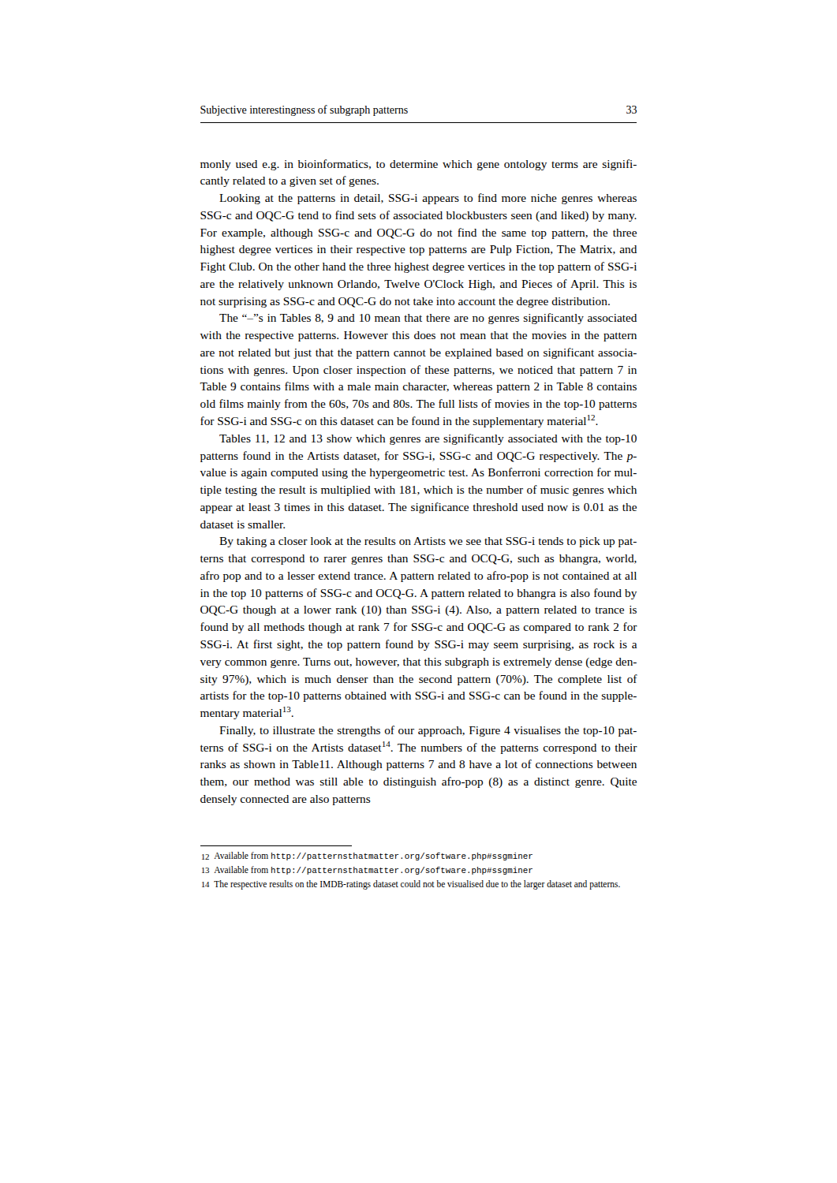Subjective interestingness of subgraph patterns 33
monly used e.g. in bioinformatics, to determine which gene ontology terms are significantly related to a given set of genes.
Looking at the patterns in detail, SSG-i appears to find more niche genres whereas SSG-c and OQC-G tend to find sets of associated blockbusters seen (and liked) by many. For example, although SSG-c and OQC-G do not find the same top pattern, the three highest degree vertices in their respective top patterns are Pulp Fiction, The Matrix, and Fight Club. On the other hand the three highest degree vertices in the top pattern of SSG-i are the relatively unknown Orlando, Twelve O'Clock High, and Pieces of April. This is not surprising as SSG-c and OQC-G do not take into account the degree distribution.
The “–”s in Tables 8, 9 and 10 mean that there are no genres significantly associated with the respective patterns. However this does not mean that the movies in the pattern are not related but just that the pattern cannot be explained based on significant associations with genres. Upon closer inspection of these patterns, we noticed that pattern 7 in Table 9 contains films with a male main character, whereas pattern 2 in Table 8 contains old films mainly from the 60s, 70s and 80s. The full lists of movies in the top-10 patterns for SSG-i and SSG-c on this dataset can be found in the supplementary material12.
Tables 11, 12 and 13 show which genres are significantly associated with the top-10 patterns found in the Artists dataset, for SSG-i, SSG-c and OQC-G respectively. The p-value is again computed using the hypergeometric test. As Bonferroni correction for multiple testing the result is multiplied with 181, which is the number of music genres which appear at least 3 times in this dataset. The significance threshold used now is 0.01 as the dataset is smaller.
By taking a closer look at the results on Artists we see that SSG-i tends to pick up patterns that correspond to rarer genres than SSG-c and OCQ-G, such as bhangra, world, afro pop and to a lesser extend trance. A pattern related to afro-pop is not contained at all in the top 10 patterns of SSG-c and OCQ-G. A pattern related to bhangra is also found by OQC-G though at a lower rank (10) than SSG-i (4). Also, a pattern related to trance is found by all methods though at rank 7 for SSG-c and OQC-G as compared to rank 2 for SSG-i. At first sight, the top pattern found by SSG-i may seem surprising, as rock is a very common genre. Turns out, however, that this subgraph is extremely dense (edge density 97%), which is much denser than the second pattern (70%). The complete list of artists for the top-10 patterns obtained with SSG-i and SSG-c can be found in the supplementary material13.
Finally, to illustrate the strengths of our approach, Figure 4 visualises the top-10 patterns of SSG-i on the Artists dataset14. The numbers of the patterns correspond to their ranks as shown in Table11. Although patterns 7 and 8 have a lot of connections between them, our method was still able to distinguish afro-pop (8) as a distinct genre. Quite densely connected are also patterns
12
Available from http://patternsthatmatter.org/software.php#ssgminer
13
Available from http://patternsthatmatter.org/software.php#ssgminer
14
The respective results on the IMDB-ratings dataset could not be visualised due to the larger dataset and patterns.